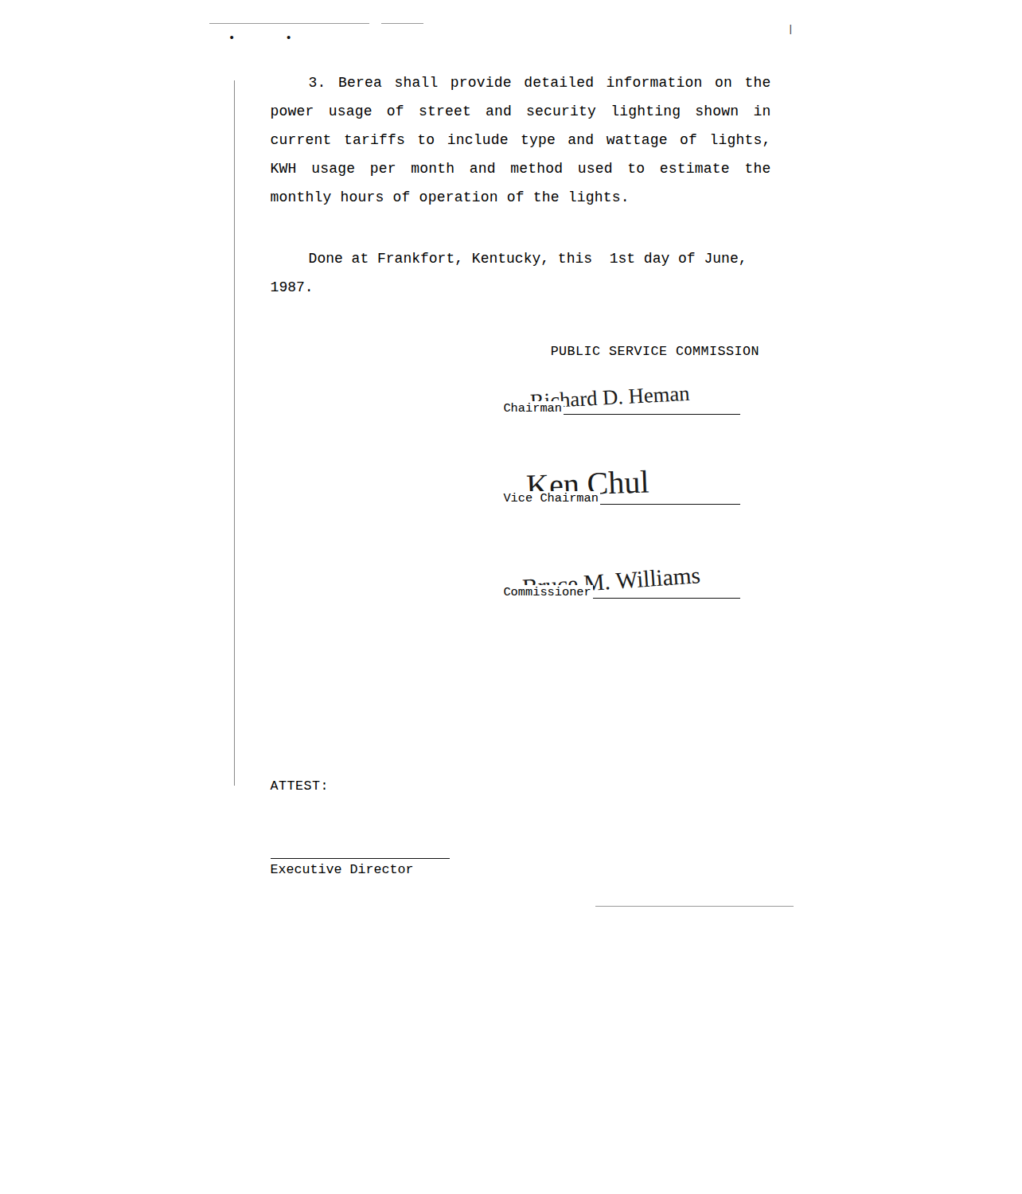|
• •
3. Berea shall provide detailed information on the power usage of street and security lighting shown in current tariffs to include type and wattage of lights, KWH usage per month and method used to estimate the monthly hours of operation of the lights.
Done at Frankfort, Kentucky, this 1st day of June, 1987.
PUBLIC SERVICE COMMISSION
Richard D. Heman Chairman
Ken Chul Vice Chairman
Bruce M. Williams Commissioner
ATTEST:
Executive Director